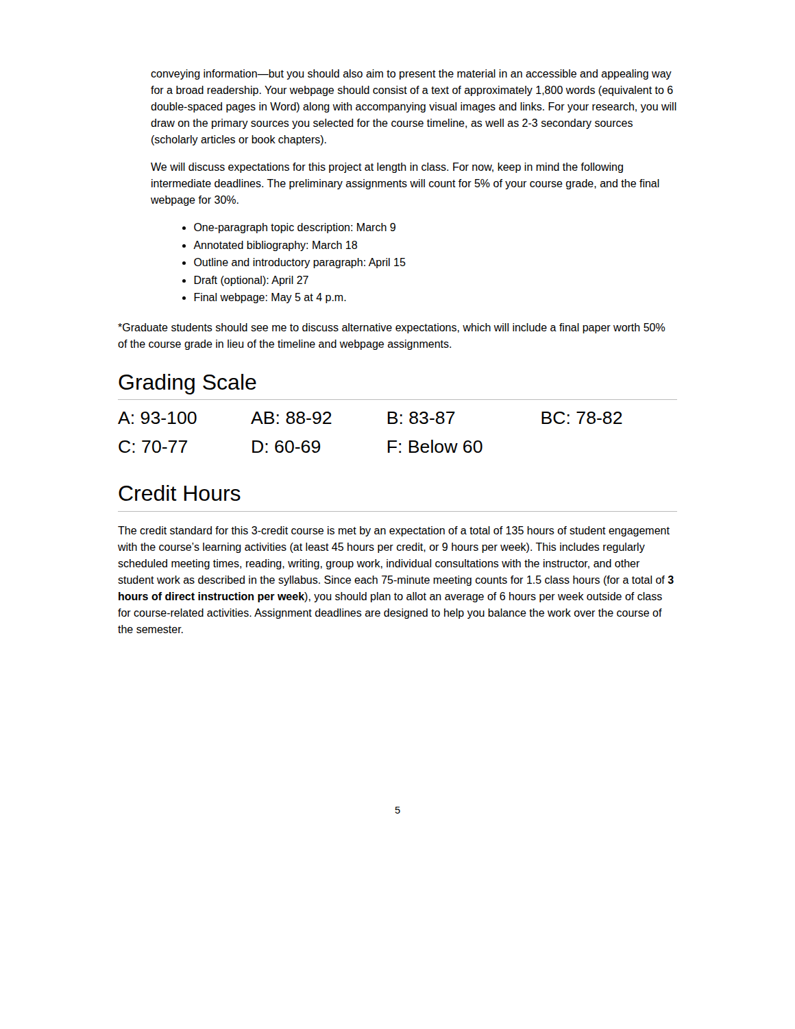conveying information—but you should also aim to present the material in an accessible and appealing way for a broad readership. Your webpage should consist of a text of approximately 1,800 words (equivalent to 6 double-spaced pages in Word) along with accompanying visual images and links. For your research, you will draw on the primary sources you selected for the course timeline, as well as 2-3 secondary sources (scholarly articles or book chapters).
We will discuss expectations for this project at length in class. For now, keep in mind the following intermediate deadlines. The preliminary assignments will count for 5% of your course grade, and the final webpage for 30%.
One-paragraph topic description: March 9
Annotated bibliography: March 18
Outline and introductory paragraph: April 15
Draft (optional): April 27
Final webpage: May 5 at 4 p.m.
*Graduate students should see me to discuss alternative expectations, which will include a final paper worth 50% of the course grade in lieu of the timeline and webpage assignments.
Grading Scale
| A: 93-100 | AB: 88-92 | B: 83-87 | BC: 78-82 |
| C: 70-77 | D: 60-69 | F: Below 60 | |
Credit Hours
The credit standard for this 3-credit course is met by an expectation of a total of 135 hours of student engagement with the course’s learning activities (at least 45 hours per credit, or 9 hours per week). This includes regularly scheduled meeting times, reading, writing, group work, individual consultations with the instructor, and other student work as described in the syllabus. Since each 75-minute meeting counts for 1.5 class hours (for a total of 3 hours of direct instruction per week), you should plan to allot an average of 6 hours per week outside of class for course-related activities. Assignment deadlines are designed to help you balance the work over the course of the semester.
5